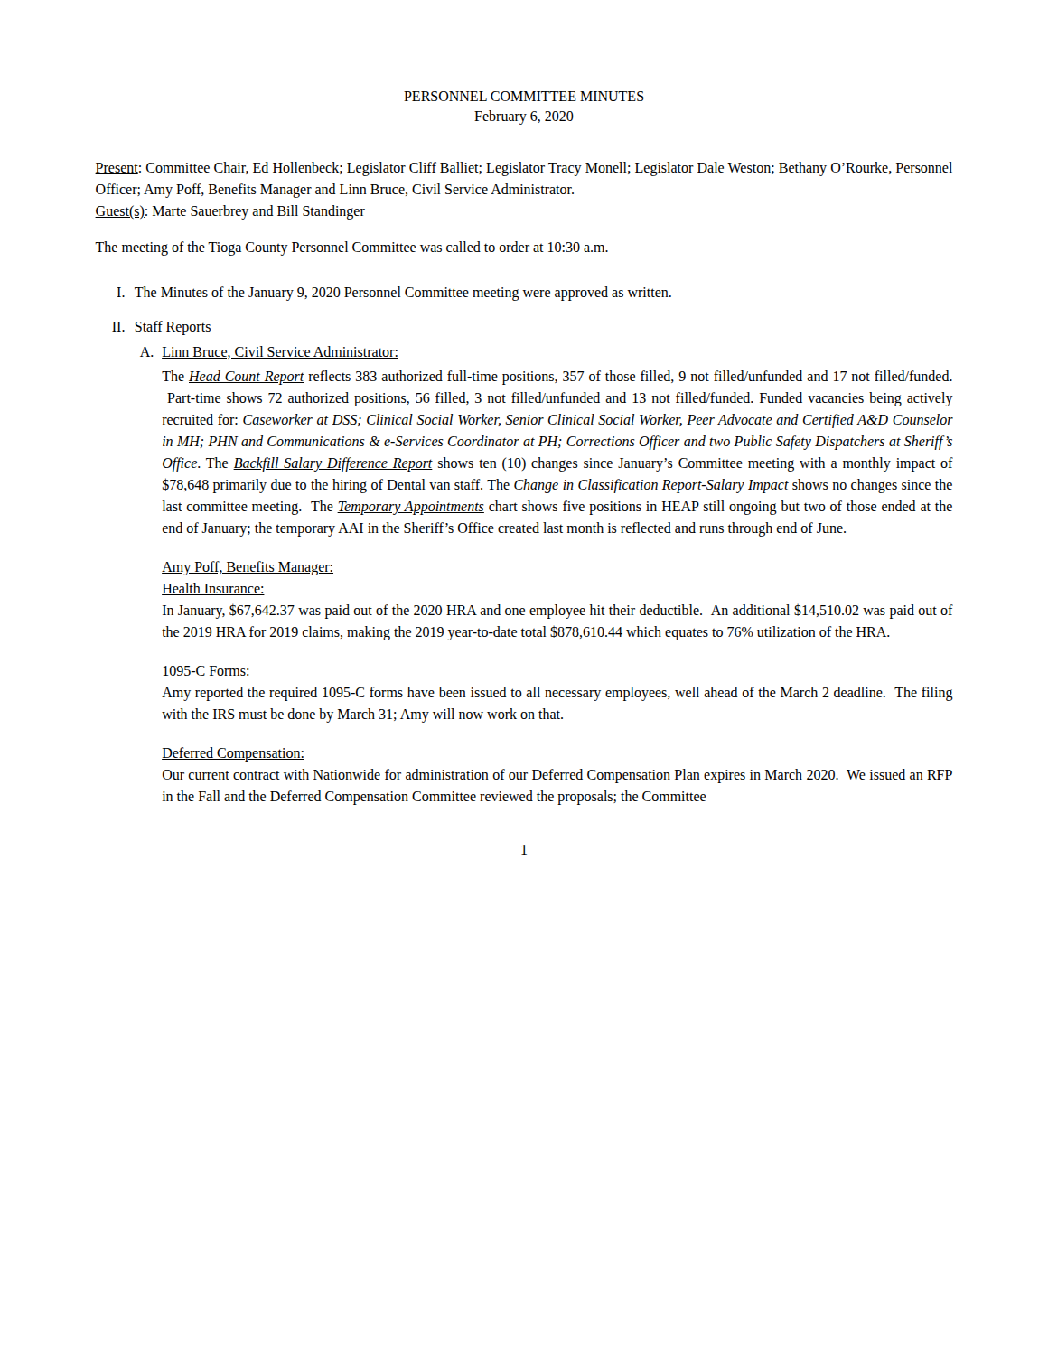PERSONNEL COMMITTEE MINUTES
February 6, 2020
Present: Committee Chair, Ed Hollenbeck; Legislator Cliff Balliet; Legislator Tracy Monell; Legislator Dale Weston; Bethany O’Rourke, Personnel Officer; Amy Poff, Benefits Manager and Linn Bruce, Civil Service Administrator.
Guest(s): Marte Sauerbrey and Bill Standinger
The meeting of the Tioga County Personnel Committee was called to order at 10:30 a.m.
The Minutes of the January 9, 2020 Personnel Committee meeting were approved as written.
Staff Reports
Linn Bruce, Civil Service Administrator:
The Head Count Report reflects 383 authorized full-time positions, 357 of those filled, 9 not filled/unfunded and 17 not filled/funded. Part-time shows 72 authorized positions, 56 filled, 3 not filled/unfunded and 13 not filled/funded. Funded vacancies being actively recruited for: Caseworker at DSS; Clinical Social Worker, Senior Clinical Social Worker, Peer Advocate and Certified A&D Counselor in MH; PHN and Communications & e-Services Coordinator at PH; Corrections Officer and two Public Safety Dispatchers at Sheriff’s Office. The Backfill Salary Difference Report shows ten (10) changes since January’s Committee meeting with a monthly impact of $78,648 primarily due to the hiring of Dental van staff. The Change in Classification Report-Salary Impact shows no changes since the last committee meeting. The Temporary Appointments chart shows five positions in HEAP still ongoing but two of those ended at the end of January; the temporary AAI in the Sheriff’s Office created last month is reflected and runs through end of June.
Amy Poff, Benefits Manager:
Health Insurance:
In January, $67,642.37 was paid out of the 2020 HRA and one employee hit their deductible. An additional $14,510.02 was paid out of the 2019 HRA for 2019 claims, making the 2019 year-to-date total $878,610.44 which equates to 76% utilization of the HRA.
1095-C Forms:
Amy reported the required 1095-C forms have been issued to all necessary employees, well ahead of the March 2 deadline. The filing with the IRS must be done by March 31; Amy will now work on that.
Deferred Compensation:
Our current contract with Nationwide for administration of our Deferred Compensation Plan expires in March 2020. We issued an RFP in the Fall and the Deferred Compensation Committee reviewed the proposals; the Committee
1